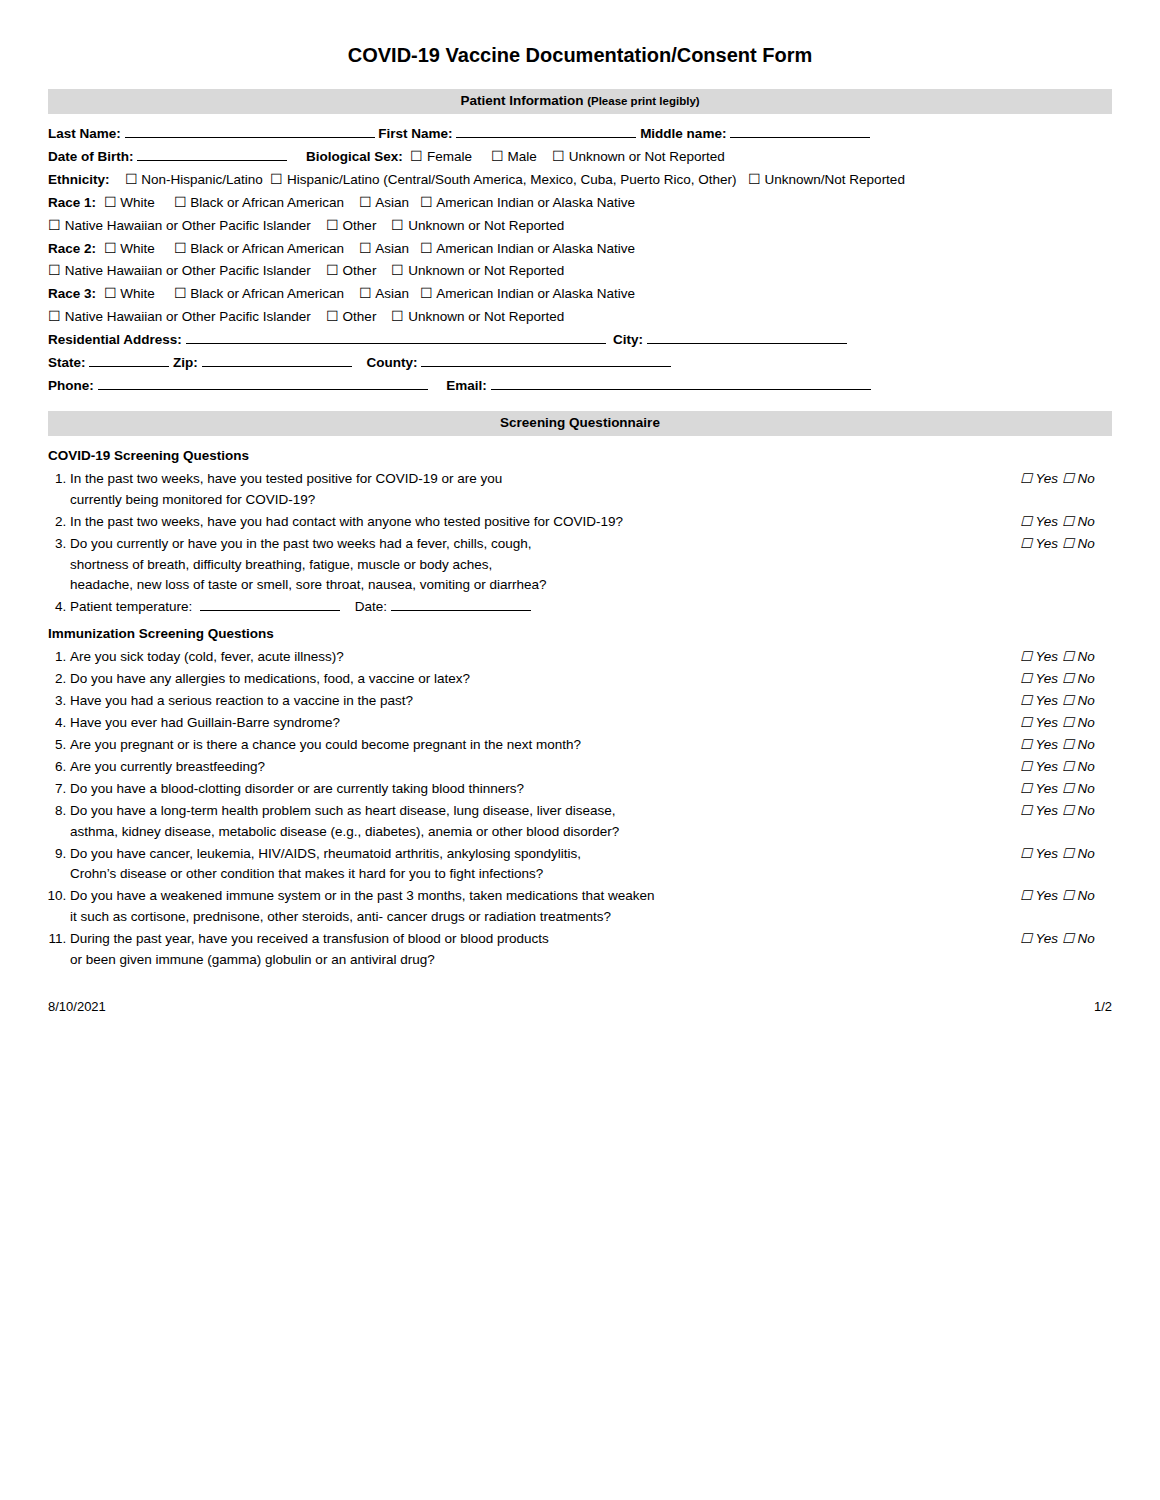COVID-19 Vaccine Documentation/Consent Form
Patient Information (Please print legibly)
Last Name: First Name: Middle name:
Date of Birth: Biological Sex: ☐ Female ☐ Male ☐ Unknown or Not Reported
Ethnicity: ☐ Non-Hispanic/Latino ☐ Hispanic/Latino (Central/South America, Mexico, Cuba, Puerto Rico, Other) ☐ Unknown/Not Reported
Race 1: ☐ White ☐ Black or African American ☐ Asian ☐ American Indian or Alaska Native
☐ Native Hawaiian or Other Pacific Islander ☐ Other ☐ Unknown or Not Reported
Race 2: ☐ White ☐ Black or African American ☐ Asian ☐ American Indian or Alaska Native
☐ Native Hawaiian or Other Pacific Islander ☐ Other ☐ Unknown or Not Reported
Race 3: ☐ White ☐ Black or African American ☐ Asian ☐ American Indian or Alaska Native
☐ Native Hawaiian or Other Pacific Islander ☐ Other ☐ Unknown or Not Reported
Residential Address: City:
State: Zip: County:
Phone: Email:
Screening Questionnaire
COVID-19 Screening Questions
In the past two weeks, have you tested positive for COVID-19 or are you
currently being monitored for COVID-19?
☐ Yes ☐ No
In the past two weeks, have you had contact with anyone who tested positive for COVID-19?
☐ Yes ☐ No
Do you currently or have you in the past two weeks had a fever, chills, cough,
shortness of breath, difficulty breathing, fatigue, muscle or body aches,
headache, new loss of taste or smell, sore throat, nausea, vomiting or diarrhea?
☐ Yes ☐ No
Patient temperature: Date:
Immunization Screening Questions
Are you sick today (cold, fever, acute illness)?
☐ Yes ☐ No
Do you have any allergies to medications, food, a vaccine or latex?
☐ Yes ☐ No
Have you had a serious reaction to a vaccine in the past?
☐ Yes ☐ No
Have you ever had Guillain-Barre syndrome?
☐ Yes ☐ No
Are you pregnant or is there a chance you could become pregnant in the next month?
☐ Yes ☐ No
Are you currently breastfeeding?
☐ Yes ☐ No
Do you have a blood-clotting disorder or are currently taking blood thinners?
☐ Yes ☐ No
Do you have a long-term health problem such as heart disease, lung disease, liver disease,
asthma, kidney disease, metabolic disease (e.g., diabetes), anemia or other blood disorder?
☐ Yes ☐ No
Do you have cancer, leukemia, HIV/AIDS, rheumatoid arthritis, ankylosing spondylitis,
Crohn’s disease or other condition that makes it hard for you to fight infections?
☐ Yes ☐ No
Do you have a weakened immune system or in the past 3 months, taken medications that weaken
it such as cortisone, prednisone, other steroids, anti- cancer drugs or radiation treatments?
☐ Yes ☐ No
During the past year, have you received a transfusion of blood or blood products
or been given immune (gamma) globulin or an antiviral drug?
☐ Yes ☐ No
8/10/2021
1/2